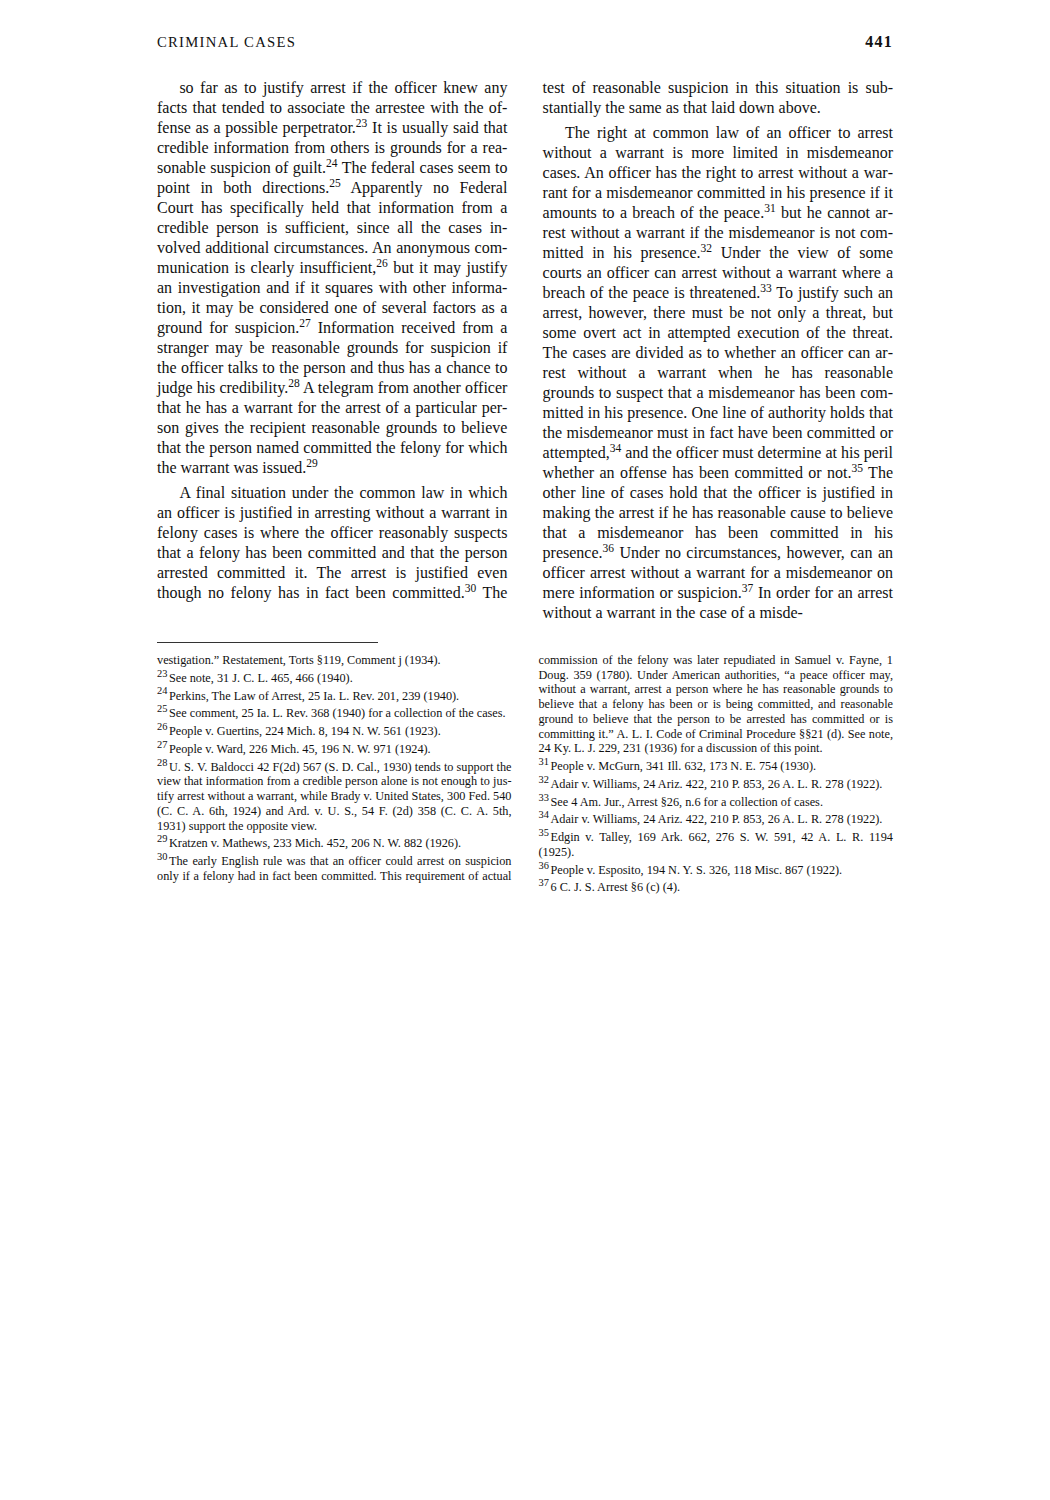Criminal Cases 441
so far as to justify arrest if the officer knew any facts that tended to associate the arrestee with the offense as a possible perpetrator.23 It is usually said that credible information from others is grounds for a reasonable suspicion of guilt.24 The federal cases seem to point in both directions.25 Apparently no Federal Court has specifically held that information from a credible person is sufficient, since all the cases involved additional circumstances. An anonymous communication is clearly insufficient,26 but it may justify an investigation and if it squares with other information, it may be considered one of several factors as a ground for suspicion.27 Information received from a stranger may be reasonable grounds for suspicion if the officer talks to the person and thus has a chance to judge his credibility.28 A telegram from another officer that he has a warrant for the arrest of a particular person gives the recipient reasonable grounds to believe that the person named committed the felony for which the warrant was issued.29
A final situation under the common law in which an officer is justified in arresting without a warrant in felony cases is where the officer reasonably suspects that a felony has been committed and that the person arrested committed it. The arrest is justified even though no felony has in fact been committed.30 The test of reasonable suspicion in this situation is substantially the same as that laid down above.
The right at common law of an officer to arrest without a warrant is more limited in misdemeanor cases. An officer has the right to arrest without a warrant for a misdemeanor committed in his presence if it amounts to a breach of the peace.31 but he cannot arrest without a warrant if the misdemeanor is not committed in his presence.32 Under the view of some courts an officer can arrest without a warrant where a breach of the peace is threatened.33 To justify such an arrest, however, there must be not only a threat, but some overt act in attempted execution of the threat. The cases are divided as to whether an officer can arrest without a warrant when he has reasonable grounds to suspect that a misdemeanor has been committed in his presence. One line of authority holds that the misdemeanor must in fact have been committed or attempted,34 and the officer must determine at his peril whether an offense has been committed or not.35 The other line of cases hold that the officer is justified in making the arrest if he has reasonable cause to believe that a misdemeanor has been committed in his presence.36 Under no circumstances, however, can an officer arrest without a warrant for a misdemeanor on mere information or suspicion.37 In order for an arrest without a warrant in the case of a misde-
vestigation.” Restatement, Torts §119, Comment j (1934).
23 See note, 31 J. C. L. 465, 466 (1940).
24 Perkins, The Law of Arrest, 25 Ia. L. Rev. 201, 239 (1940).
25 See comment, 25 Ia. L. Rev. 368 (1940) for a collection of the cases.
26 People v. Guertins, 224 Mich. 8, 194 N. W. 561 (1923).
27 People v. Ward, 226 Mich. 45, 196 N. W. 971 (1924).
28 U. S. V. Baldocci 42 F(2d) 567 (S. D. Cal., 1930) tends to support the view that information from a credible person alone is not enough to justify arrest without a warrant, while Brady v. United States, 300 Fed. 540 (C. C. A. 6th, 1924) and Ard. v. U. S., 54 F. (2d) 358 (C. C. A. 5th, 1931) support the opposite view.
29 Kratzen v. Mathews, 233 Mich. 452, 206 N. W. 882 (1926).
30 The early English rule was that an officer could arrest on suspicion only if a felony had in fact been committed. This requirement of actual commission of the felony was later repudiated in Samuel v. Fayne, 1 Doug. 359 (1780). Under American authorities, “a peace officer may, without a warrant, arrest a person where he has reasonable grounds to believe that a felony has been or is being committed, and reasonable ground to believe that the person to be arrested has committed or is committing it.” A. L. I. Code of Criminal Procedure §§21 (d). See note, 24 Ky. L. J. 229, 231 (1936) for a discussion of this point.
31 People v. McGurn, 341 Ill. 632, 173 N. E. 754 (1930).
32 Adair v. Williams, 24 Ariz. 422, 210 P. 853, 26 A. L. R. 278 (1922).
33 See 4 Am. Jur., Arrest §26, n.6 for a collection of cases.
34 Adair v. Williams, 24 Ariz. 422, 210 P. 853, 26 A. L. R. 278 (1922).
35 Edgin v. Talley, 169 Ark. 662, 276 S. W. 591, 42 A. L. R. 1194 (1925).
36 People v. Esposito, 194 N. Y. S. 326, 118 Misc. 867 (1922).
376 C. J. S. Arrest §6 (c) (4).